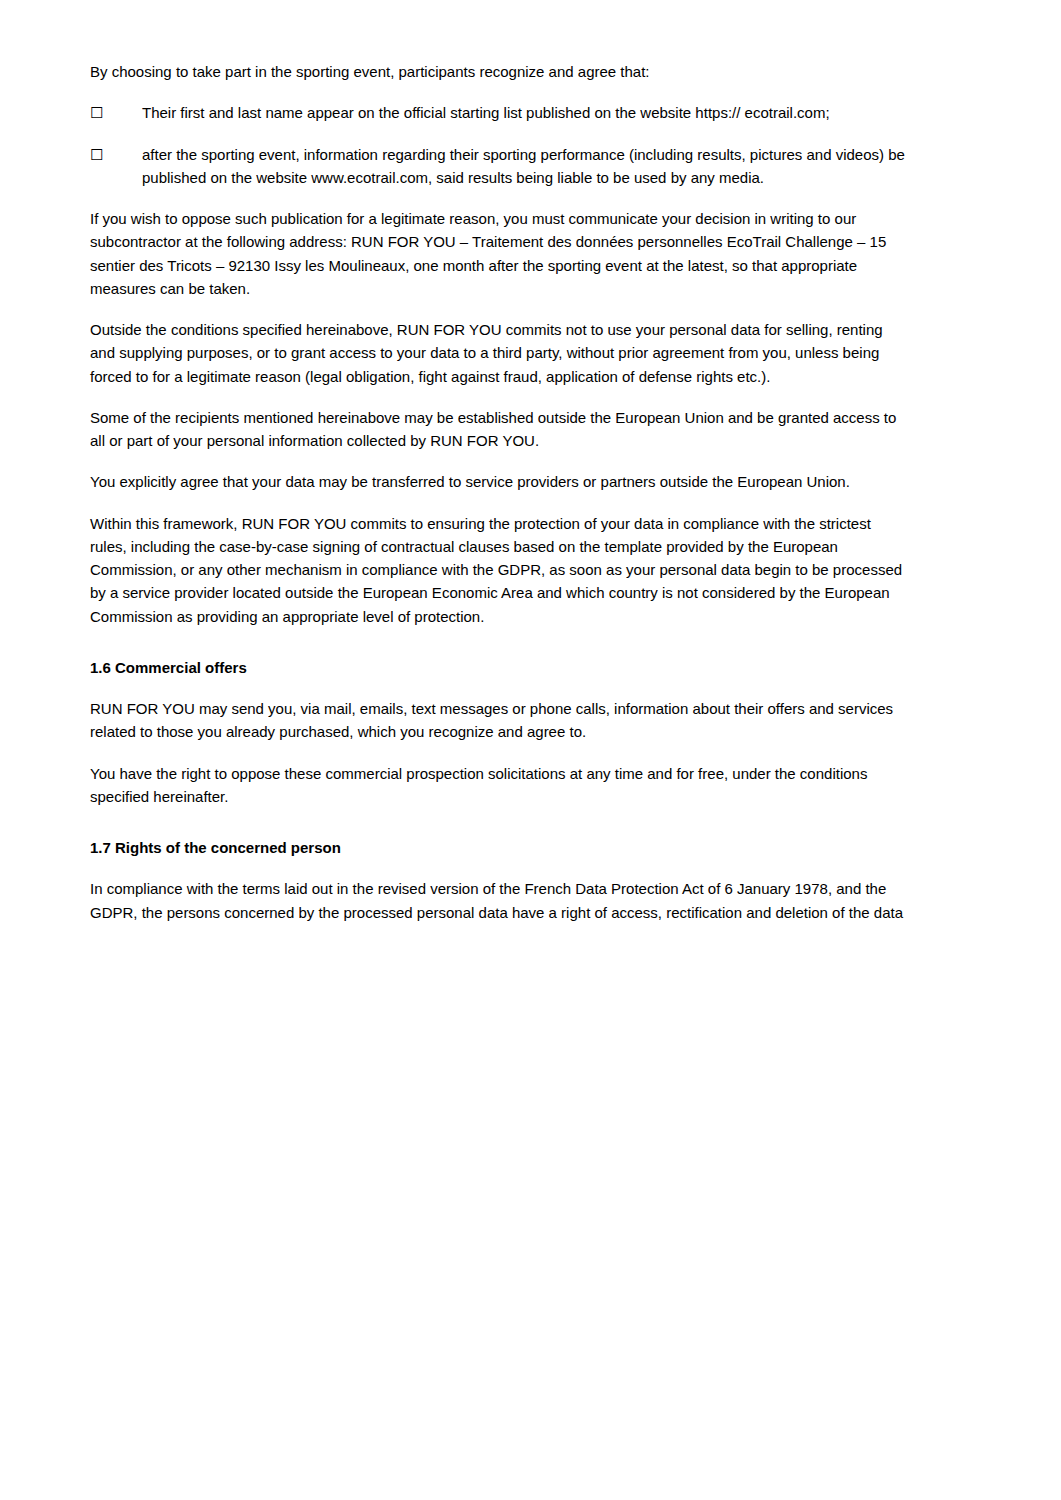By choosing to take part in the sporting event, participants recognize and agree that:
☐
Their first and last name appear on the official starting list published on the website https:// ecotrail.com;
☐
after the sporting event, information regarding their sporting performance (including results, pictures and videos) be published on the website www.ecotrail.com, said results being liable to be used by any media.
If you wish to oppose such publication for a legitimate reason, you must communicate your decision in writing to our subcontractor at the following address: RUN FOR YOU – Traitement des données personnelles EcoTrail Challenge – 15 sentier des Tricots – 92130 Issy les Moulineaux, one month after the sporting event at the latest, so that appropriate measures can be taken.
Outside the conditions specified hereinabove, RUN FOR YOU commits not to use your personal data for selling, renting and supplying purposes, or to grant access to your data to a third party, without prior agreement from you, unless being forced to for a legitimate reason (legal obligation, fight against fraud, application of defense rights etc.).
Some of the recipients mentioned hereinabove may be established outside the European Union and be granted access to all or part of your personal information collected by RUN FOR YOU.
You explicitly agree that your data may be transferred to service providers or partners outside the European Union.
Within this framework, RUN FOR YOU commits to ensuring the protection of your data in compliance with the strictest rules, including the case-by-case signing of contractual clauses based on the template provided by the European Commission, or any other mechanism in compliance with the GDPR, as soon as your personal data begin to be processed by a service provider located outside the European Economic Area and which country is not considered by the European Commission as providing an appropriate level of protection.
1.6 Commercial offers
RUN FOR YOU may send you, via mail, emails, text messages or phone calls, information about their offers and services related to those you already purchased, which you recognize and agree to.
You have the right to oppose these commercial prospection solicitations at any time and for free, under the conditions specified hereinafter.
1.7 Rights of the concerned person
In compliance with the terms laid out in the revised version of the French Data Protection Act of 6 January 1978, and the GDPR, the persons concerned by the processed personal data have a right of access, rectification and deletion of the data